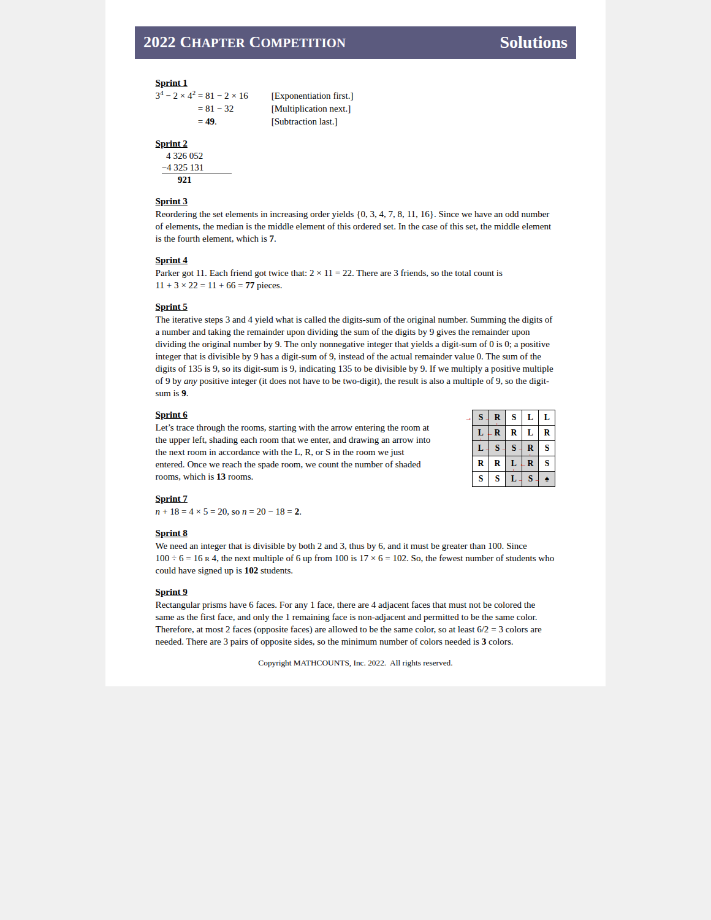2022 CHAPTER COMPETITION
Solutions
Sprint 1
| 3 4 − 2 × 4 2 | = 81 − 2 × 16 | [Exponentiation first.] |
| | = 81 − 32 | [Multiplication next.] |
| | = 49 . | [Subtraction last.] |
Sprint 2
4 326 052
−4 325 131
921
Sprint 3
Reordering the set elements in increasing order yields {0, 3, 4, 7, 8, 11, 16}. Since we have an odd number of elements, the median is the middle element of this ordered set. In the case of this set, the middle element is the fourth element, which is 7.
Sprint 4
Parker got 11. Each friend got twice that: 2 × 11 = 22. There are 3 friends, so the total count is
11 + 3 × 22 = 11 + 66 = 77 pieces.
Sprint 5
The iterative steps 3 and 4 yield what is called the digits-sum of the original number. Summing the digits of a number and taking the remainder upon dividing the sum of the digits by 9 gives the remainder upon dividing the original number by 9. The only nonnegative integer that yields a digit-sum of 0 is 0; a positive integer that is divisible by 9 has a digit-sum of 9, instead of the actual remainder value 0. The sum of the digits of 135 is 9, so its digit-sum is 9, indicating 135 to be divisible by 9. If we multiply a positive multiple of 9 by any positive integer (it does not have to be two-digit), the result is also a multiple of 9, so the digit-sum is 9.
Sprint 6
| S → → | R ↓ | S | L | L |
| L ↓ | R ← | R | L | R |
| L → | S → | S → | R ↓ | S |
| R | R | L ↓ | R ← | S |
| S | S | L → | S → | ♠ |
Let’s trace through the rooms, starting with the arrow entering the room at the upper left, shading each room that we enter, and drawing an arrow into the next room in accordance with the L, R, or S in the room we just entered. Once we reach the spade room, we count the number of shaded rooms, which is 13 rooms.
Sprint 7
n + 18 = 4 × 5 = 20, so n = 20 − 18 = 2.
Sprint 8
We need an integer that is divisible by both 2 and 3, thus by 6, and it must be greater than 100. Since
100 ÷ 6 = 16 R 4, the next multiple of 6 up from 100 is 17 × 6 = 102. So, the fewest number of students who could have signed up is 102 students.
Sprint 9
Rectangular prisms have 6 faces. For any 1 face, there are 4 adjacent faces that must not be colored the same as the first face, and only the 1 remaining face is non-adjacent and permitted to be the same color. Therefore, at most 2 faces (opposite faces) are allowed to be the same color, so at least 6/2 = 3 colors are needed. There are 3 pairs of opposite sides, so the minimum number of colors needed is 3 colors.
Copyright MATHCOUNTS, Inc. 2022. All rights reserved.